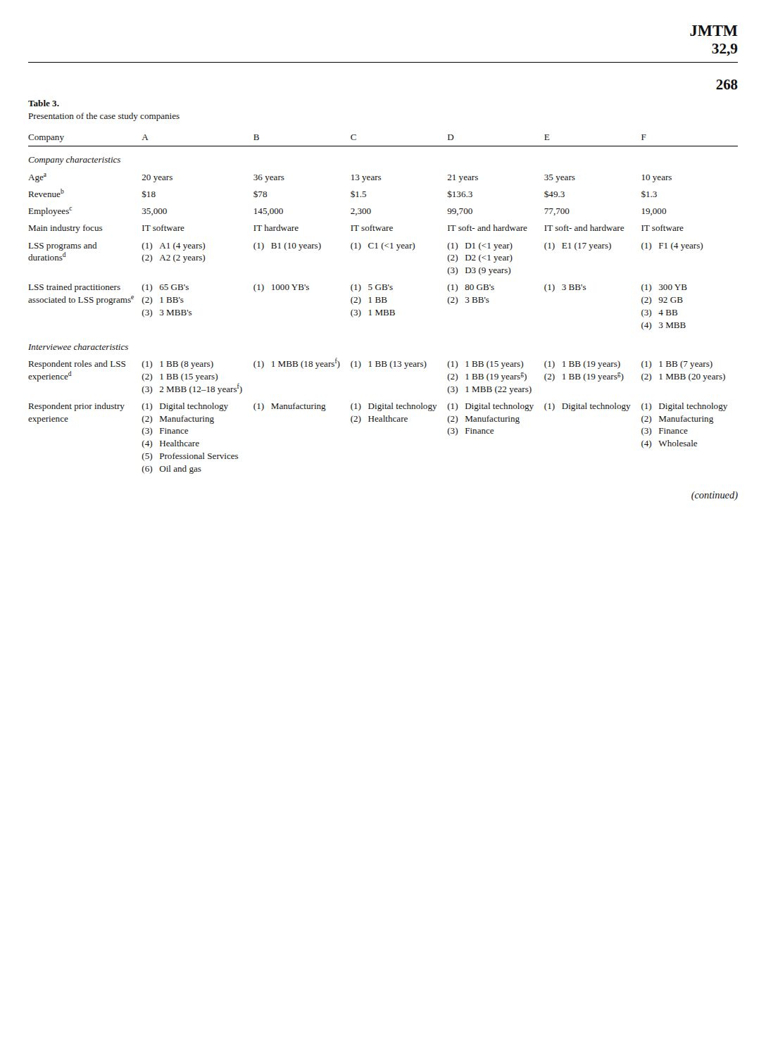JMTM
32,9
268
Table 3. Presentation of the case study companies
| Company | A | B | C | D | E | F |
| --- | --- | --- | --- | --- | --- | --- |
| Company characteristics |
| Age a | 20 years | 36 years | 13 years | 21 years | 35 years | 10 years |
| Revenue b | $18 | $78 | $1.5 | $136.3 | $49.3 | $1.3 |
| Employees c | 35,000 | 145,000 | 2,300 | 99,700 | 77,700 | 19,000 |
| Main industry focus | IT software | IT hardware | IT software | IT soft- and hardware | IT soft- and hardware | IT software |
| LSS programs and durations d | (1) A1 (4 years) (2) A2 (2 years) | (1) B1 (10 years) | (1) C1 (<1 year) | (1) D1 (<1 year) (2) D2 (<1 year) (3) D3 (9 years) | (1) E1 (17 years) | (1) F1 (4 years) |
| LSS trained practitioners associated to LSS programs e | (1) 65 GB's (2) 1 BB's (3) 3 MBB's | (1) 1000 YB's | (1) 5 GB's (2) 1 BB (3) 1 MBB | (1) 80 GB's (2) 3 BB's | (1) 3 BB's | (1) 300 YB (2) 92 GB (3) 4 BB (4) 3 MBB |
| Interviewee characteristics |
| Respondent roles and LSS experience d | (1) 1 BB (8 years) (2) 1 BB (15 years) (3) 2 MBB (12–18 years f ) | (1) 1 MBB (18 years f ) | (1) 1 BB (13 years) | (1) 1 BB (15 years) (2) 1 BB (19 years g ) (3) 1 MBB (22 years) | (1) 1 BB (19 years) (2) 1 BB (19 years g ) | (1) 1 BB (7 years) (2) 1 MBB (20 years) |
| Respondent prior industry experience | (1) Digital technology (2) Manufacturing (3) Finance (4) Healthcare (5) Professional Services (6) Oil and gas | (1) Manufacturing | (1) Digital technology (2) Healthcare | (1) Digital technology (2) Manufacturing (3) Finance | (1) Digital technology | (1) Digital technology (2) Manufacturing (3) Finance (4) Wholesale |
(continued)